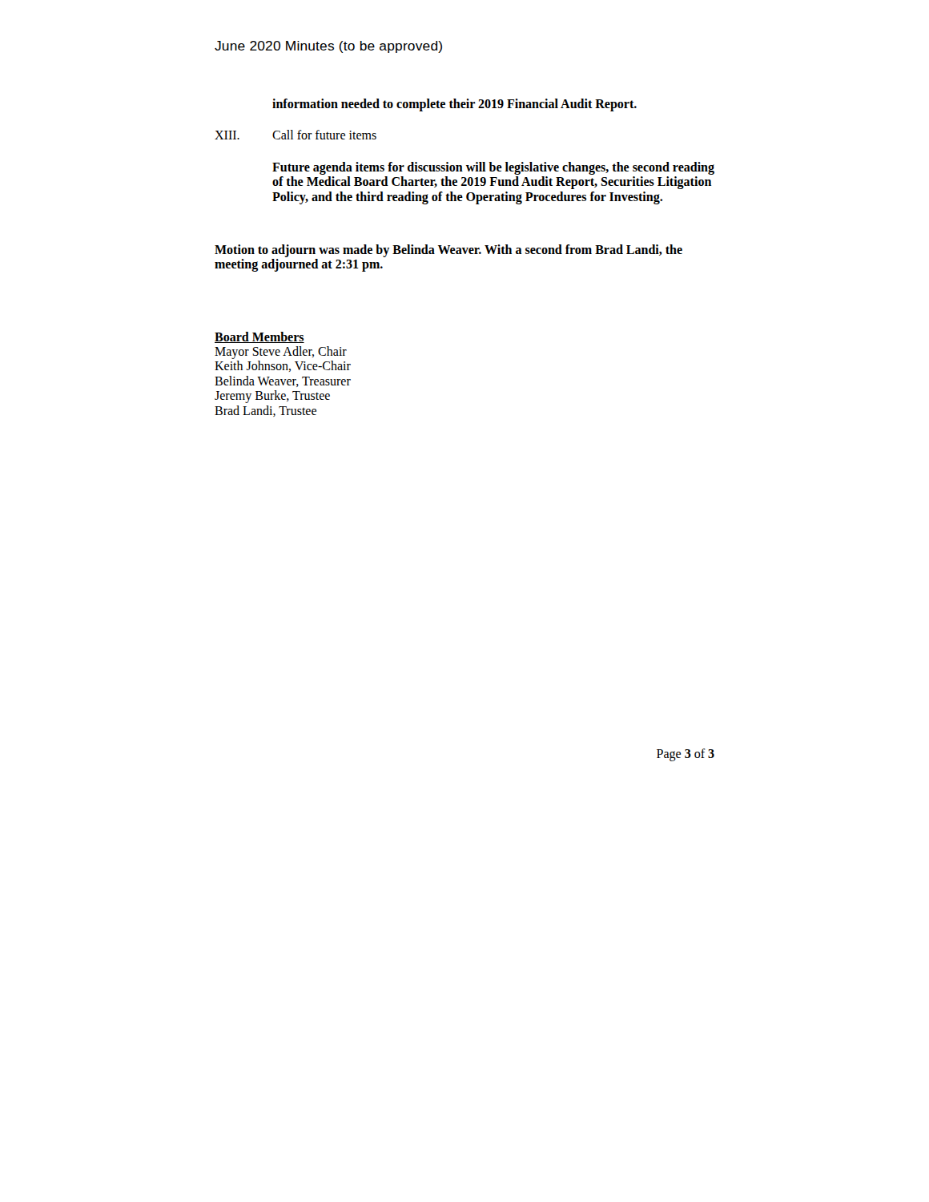June 2020 Minutes (to be approved)
information needed to complete their 2019 Financial Audit Report.
XIII.
Call for future items
Future agenda items for discussion will be legislative changes, the second reading of the Medical Board Charter, the 2019 Fund Audit Report, Securities Litigation Policy, and the third reading of the Operating Procedures for Investing.
Motion to adjourn was made by Belinda Weaver. With a second from Brad Landi, the meeting adjourned at 2:31 pm.
Board Members
Mayor Steve Adler, Chair
Keith Johnson, Vice-Chair
Belinda Weaver, Treasurer
Jeremy Burke, Trustee
Brad Landi, Trustee
Page 3 of 3